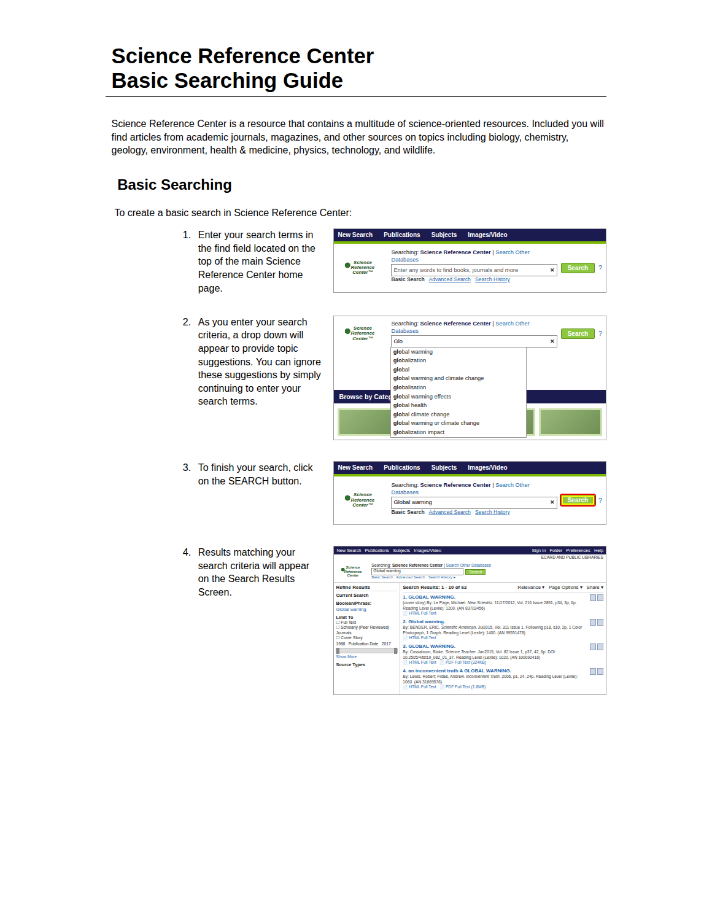Science Reference Center
Basic Searching Guide
Science Reference Center is a resource that contains a multitude of science-oriented resources. Included you will find articles from academic journals, magazines, and other sources on topics including biology, chemistry, geology, environment, health & medicine, physics, technology, and wildlife.
Basic Searching
To create a basic search in Science Reference Center:
Enter your search terms in the find field located on the top of the main Science Reference Center home page.
New Search Publications Subjects Images/Video
Science
Reference
Center™
Searching: Science Reference Center | Search Other Databases
Enter any words to find books, journals and more✕
Basic Search Advanced Search Search History
Search ?
As you enter your search criteria, a drop down will appear to provide topic suggestions. You can ignore these suggestions by simply continuing to enter your search terms.
Science
Reference
Center™
Searching: Science Reference Center | Search Other Databases
Glo✕
Search ?
global warming
globalization
global
global warming and climate change
globalisation
global warming effects
global health
global climate change
global warming or climate change
globalization impact
Browse by Category
To finish your search, click on the SEARCH button.
New Search Publications Subjects Images/Video
Science
Reference
Center™
Searching: Science Reference Center | Search Other Databases
Global warning✕
Basic Search Advanced Search Search History
Search ?
Results matching your search criteria will appear on the Search Results Screen.
New Search Publications Subjects Images/Video Sign In Folder Preferences Help
ECARD AND PUBLIC LIBRARIES
Science
Reference
Center
Searching: Science Reference Center | Search Other Databases
Global warning
Search
Basic Search Advanced Search Search History ▸
Refine Results
Current Search
Boolean/Phrase: Global warning
Limit To
☐ Full Text
☐ Scholarly (Peer Reviewed) Journals
☐ Cover Story
1988 Publication Date 2017
Show More
Source Types
Search Results: 1 - 10 of 62 Relevance ▾ Page Options ▾ Share ▾
1. GLOBAL WARNING.
(cover story) By: Le Page, Michael. New Scientist. 11/17/2012, Vol. 216 Issue 2891, p34, 3p, 6p. Reading Level (Lexile): 1200. (AN 83703456)
📄 HTML Full Text
2. Global warning.
By: BENDER, ERIC. Scientific American. Jul2015, Vol. 311 Issue 1, Following p18, s10, 2p, 1 Color Photograph, 1 Graph. Reading Level (Lexile): 1400. (AN 99551478)
📄 HTML Full Text
3. GLOBAL WARNING.
By: Cossaboon, Blake. Science Teacher. Jan2015, Vol. 82 Issue 1, p37, 42, 6p. DOI: 10.2505/4/tst19_082_01_37. Reading Level (Lexile): 1020. (AN 100092416)
📄 HTML Full Text 📄 PDF Full Text (324KB)
4. an inconvenient truth A GLOBAL WARNING.
By: Lewis, Robert; Fildes, Andrew. Inconvenient Truth. 2006, p1, 24, 24p. Reading Level (Lexile): 1060. (AN 31889578)
📄 HTML Full Text 📄 PDF Full Text (1.8MB)